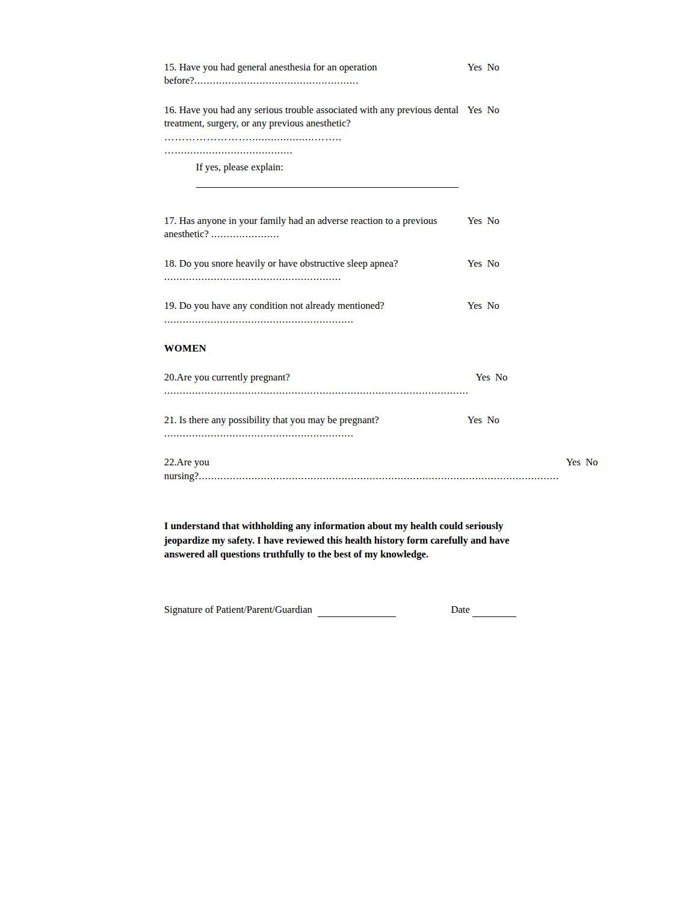15. Have you had general anesthesia for an operation before?.....................................................
Yes No
16. Have you had any serious trouble associated with any previous dental treatment, surgery, or any previous anesthetic? …………………….....................…….. …......................................
Yes No
If yes, please explain:
17. Has anyone in your family had an adverse reaction to a previous anesthetic? ......................
Yes No
18. Do you snore heavily or have obstructive sleep apnea? .........................................................
Yes No
19. Do you have any condition not already mentioned? .............................................................
Yes No
WOMEN
20.Are you currently pregnant? ..................................................................................................
Yes No
21. Is there any possibility that you may be pregnant? .............................................................
Yes No
22.Are you nursing?....................................................................................................................
Yes No
I understand that withholding any information about my health could seriously jeopardize my safety. I have reviewed this health history form carefully and have answered all questions truthfully to the best of my knowledge.
Signature of Patient/Parent/Guardian Date